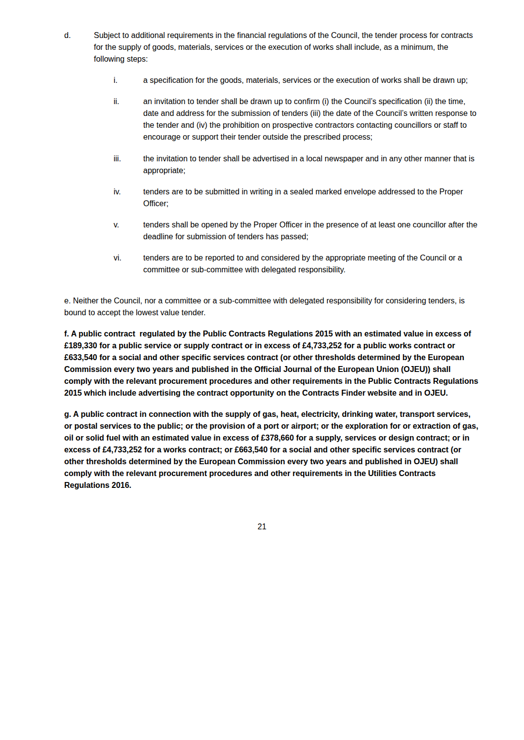d.
Subject to additional requirements in the financial regulations of the Council, the tender process for contracts for the supply of goods, materials, services or the execution of works shall include, as a minimum, the following steps:
i. a specification for the goods, materials, services or the execution of works shall be drawn up;
ii. an invitation to tender shall be drawn up to confirm (i) the Council’s specification (ii) the time, date and address for the submission of tenders (iii) the date of the Council’s written response to the tender and (iv) the prohibition on prospective contractors contacting councillors or staff to encourage or support their tender outside the prescribed process;
iii. the invitation to tender shall be advertised in a local newspaper and in any other manner that is appropriate;
iv. tenders are to be submitted in writing in a sealed marked envelope addressed to the Proper Officer;
v. tenders shall be opened by the Proper Officer in the presence of at least one councillor after the deadline for submission of tenders has passed;
vi. tenders are to be reported to and considered by the appropriate meeting of the Council or a committee or sub-committee with delegated responsibility.
e. Neither the Council, nor a committee or a sub-committee with delegated responsibility for considering tenders, is bound to accept the lowest value tender.
f. A public contract regulated by the Public Contracts Regulations 2015 with an estimated value in excess of £189,330 for a public service or supply contract or in excess of £4,733,252 for a public works contract or £633,540 for a social and other specific services contract (or other thresholds determined by the European Commission every two years and published in the Official Journal of the European Union (OJEU)) shall comply with the relevant procurement procedures and other requirements in the Public Contracts Regulations 2015 which include advertising the contract opportunity on the Contracts Finder website and in OJEU.
g. A public contract in connection with the supply of gas, heat, electricity, drinking water, transport services, or postal services to the public; or the provision of a port or airport; or the exploration for or extraction of gas, oil or solid fuel with an estimated value in excess of £378,660 for a supply, services or design contract; or in excess of £4,733,252 for a works contract; or £663,540 for a social and other specific services contract (or other thresholds determined by the European Commission every two years and published in OJEU) shall comply with the relevant procurement procedures and other requirements in the Utilities Contracts Regulations 2016.
21